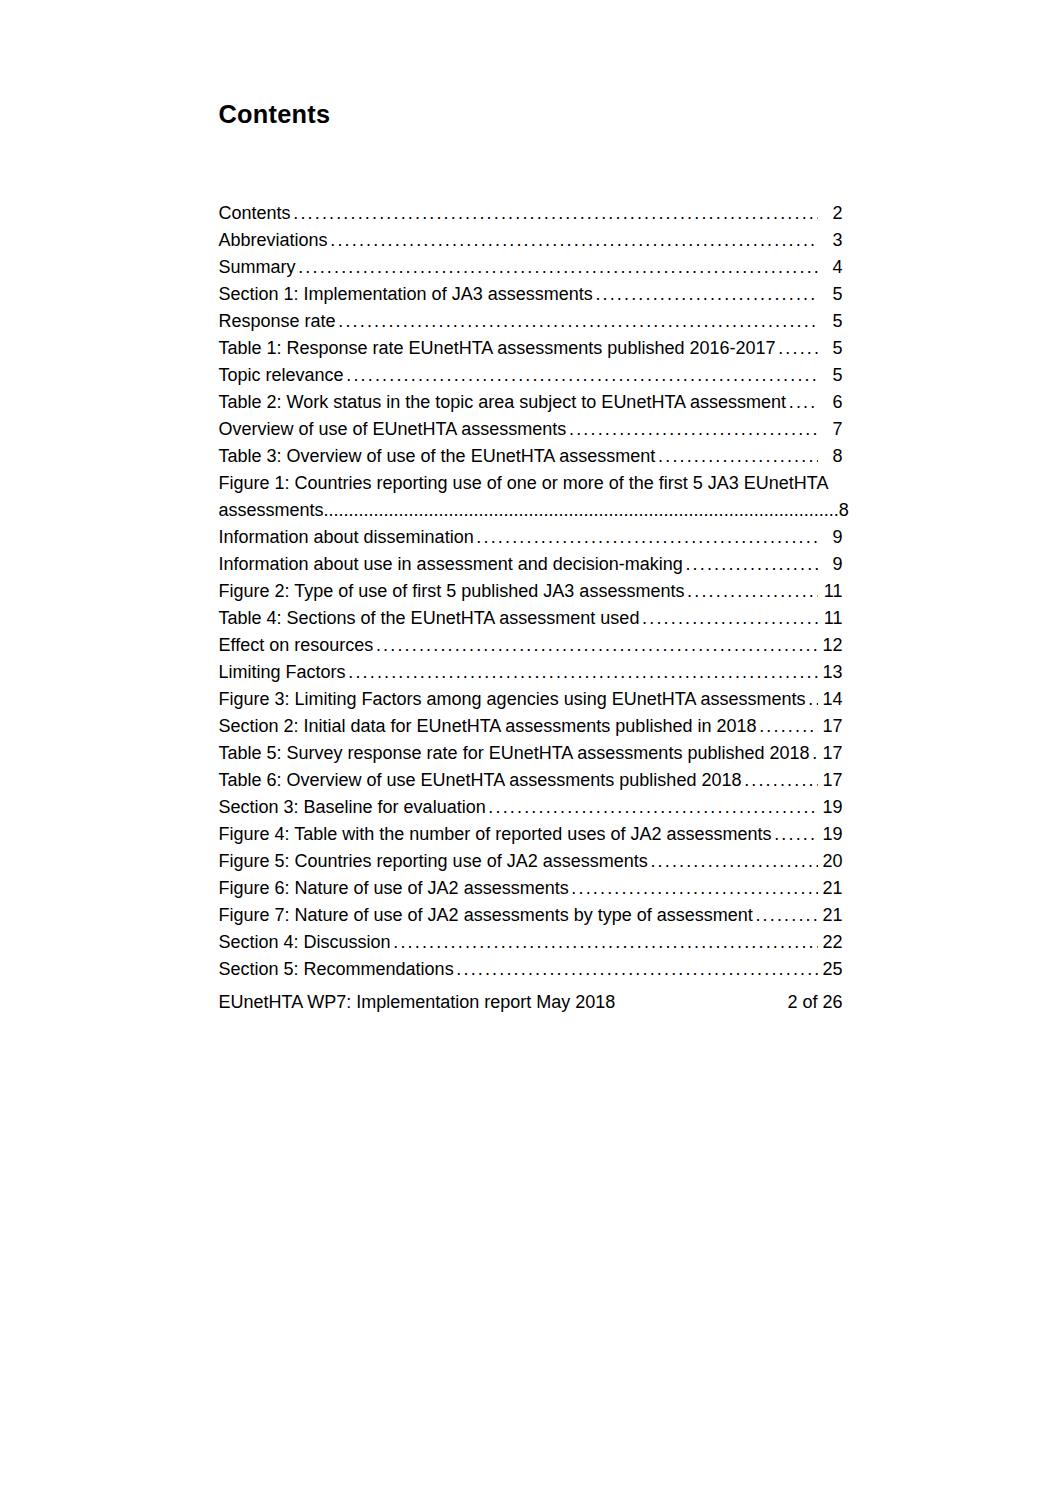Contents
Contents .................................................................................................................. 2
Abbreviations ......................................................................................................... 3
Summary .............................................................................................................. 4
Section 1: Implementation of JA3 assessments ....................................................... 5
Response rate ..................................................................................................... 5
Table 1: Response rate EUnetHTA assessments published 2016-2017 ............. 5
Topic relevance .................................................................................................... 5
Table 2: Work status in the topic area subject to EUnetHTA assessment ......... 6
Overview of use of EUnetHTA assessments .......................................................... 7
Table 3: Overview of use of the EUnetHTA assessment .................................... 8
Figure 1: Countries reporting use of one or more of the first 5 JA3 EUnetHTA
assessments ....................................................................................................... 8
Information about dissemination .............................................................................. 9
Information about use in assessment and decision-making ................................... 9
Figure 2: Type of use of first 5 published JA3 assessments ............................. 11
Table 4: Sections of the EUnetHTA assessment used ...................................... 11
Effect on resources .............................................................................................. 12
Limiting Factors ................................................................................................... 13
Figure 3: Limiting Factors among agencies using EUnetHTA assessments ..... 14
Section 2: Initial data for EUnetHTA assessments published in 2018 ...................... 17
Table 5: Survey response rate for EUnetHTA assessments published 2018 .... 17
Table 6: Overview of use EUnetHTA assessments published 2018 ................. 17
Section 3: Baseline for evaluation ............................................................................ 19
Figure 4: Table with the number of reported uses of JA2 assessments ............ 19
Figure 5: Countries reporting use of JA2 assessments ..................................... 20
Figure 6: Nature of use of JA2 assessments .................................................... 21
Figure 7: Nature of use of JA2 assessments by type of assessment ................ 21
Section 4: Discussion ............................................................................................. 22
Section 5: Recommendations ................................................................................... 25
EUnetHTA WP7: Implementation report May 2018 2 of 26